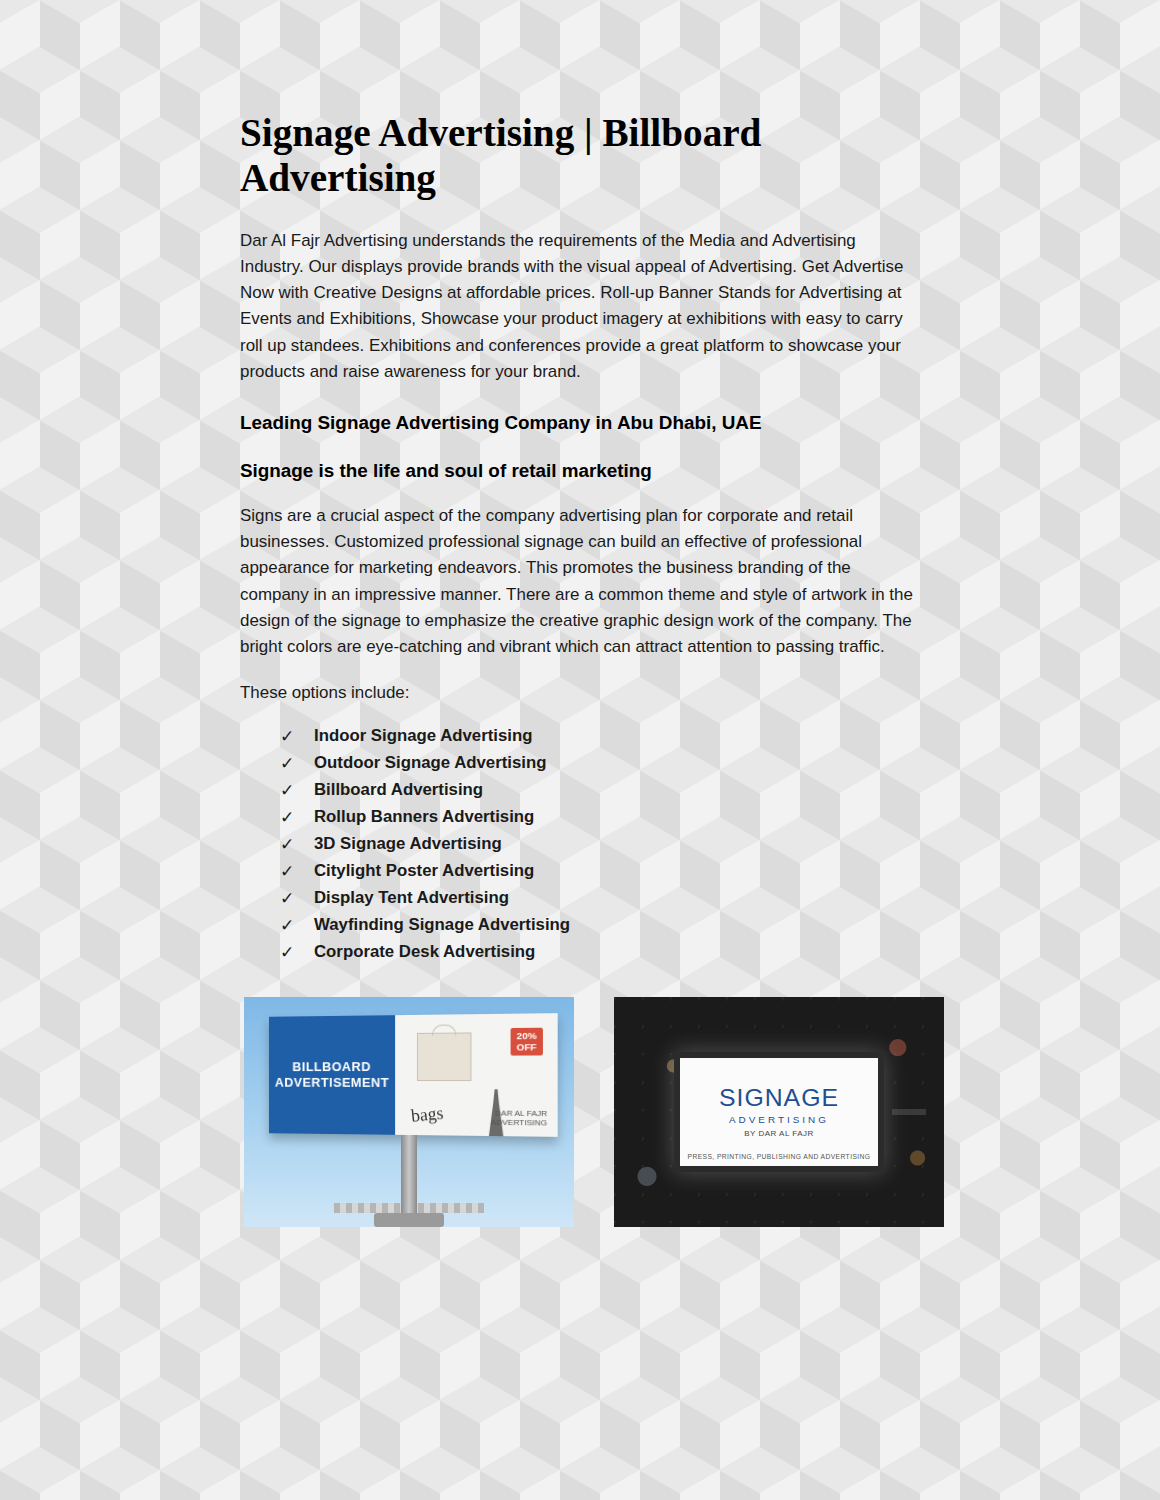Signage Advertising | Billboard Advertising
Dar Al Fajr Advertising understands the requirements of the Media and Advertising Industry. Our displays provide brands with the visual appeal of Advertising. Get Advertise Now with Creative Designs at affordable prices. Roll-up Banner Stands for Advertising at Events and Exhibitions, Showcase your product imagery at exhibitions with easy to carry roll up standees. Exhibitions and conferences provide a great platform to showcase your products and raise awareness for your brand.
Leading Signage Advertising Company in Abu Dhabi, UAE
Signage is the life and soul of retail marketing
Signs are a crucial aspect of the company advertising plan for corporate and retail businesses. Customized professional signage can build an effective of professional appearance for marketing endeavors. This promotes the business branding of the company in an impressive manner. There are a common theme and style of artwork in the design of the signage to emphasize the creative graphic design work of the company. The bright colors are eye-catching and vibrant which can attract attention to passing traffic.
These options include:
Indoor Signage Advertising
Outdoor Signage Advertising
Billboard Advertising
Rollup Banners Advertising
3D Signage Advertising
Citylight Poster Advertising
Display Tent Advertising
Wayfinding Signage Advertising
Corporate Desk Advertising
BILLBOARD
ADVERTISEMENT
20%
OFF
bags
DAR AL FAJR
ADVERTISING
SIGNAGE
ADVERTISING
BY DAR AL FAJR
PRESS, PRINTING, PUBLISHING AND ADVERTISING